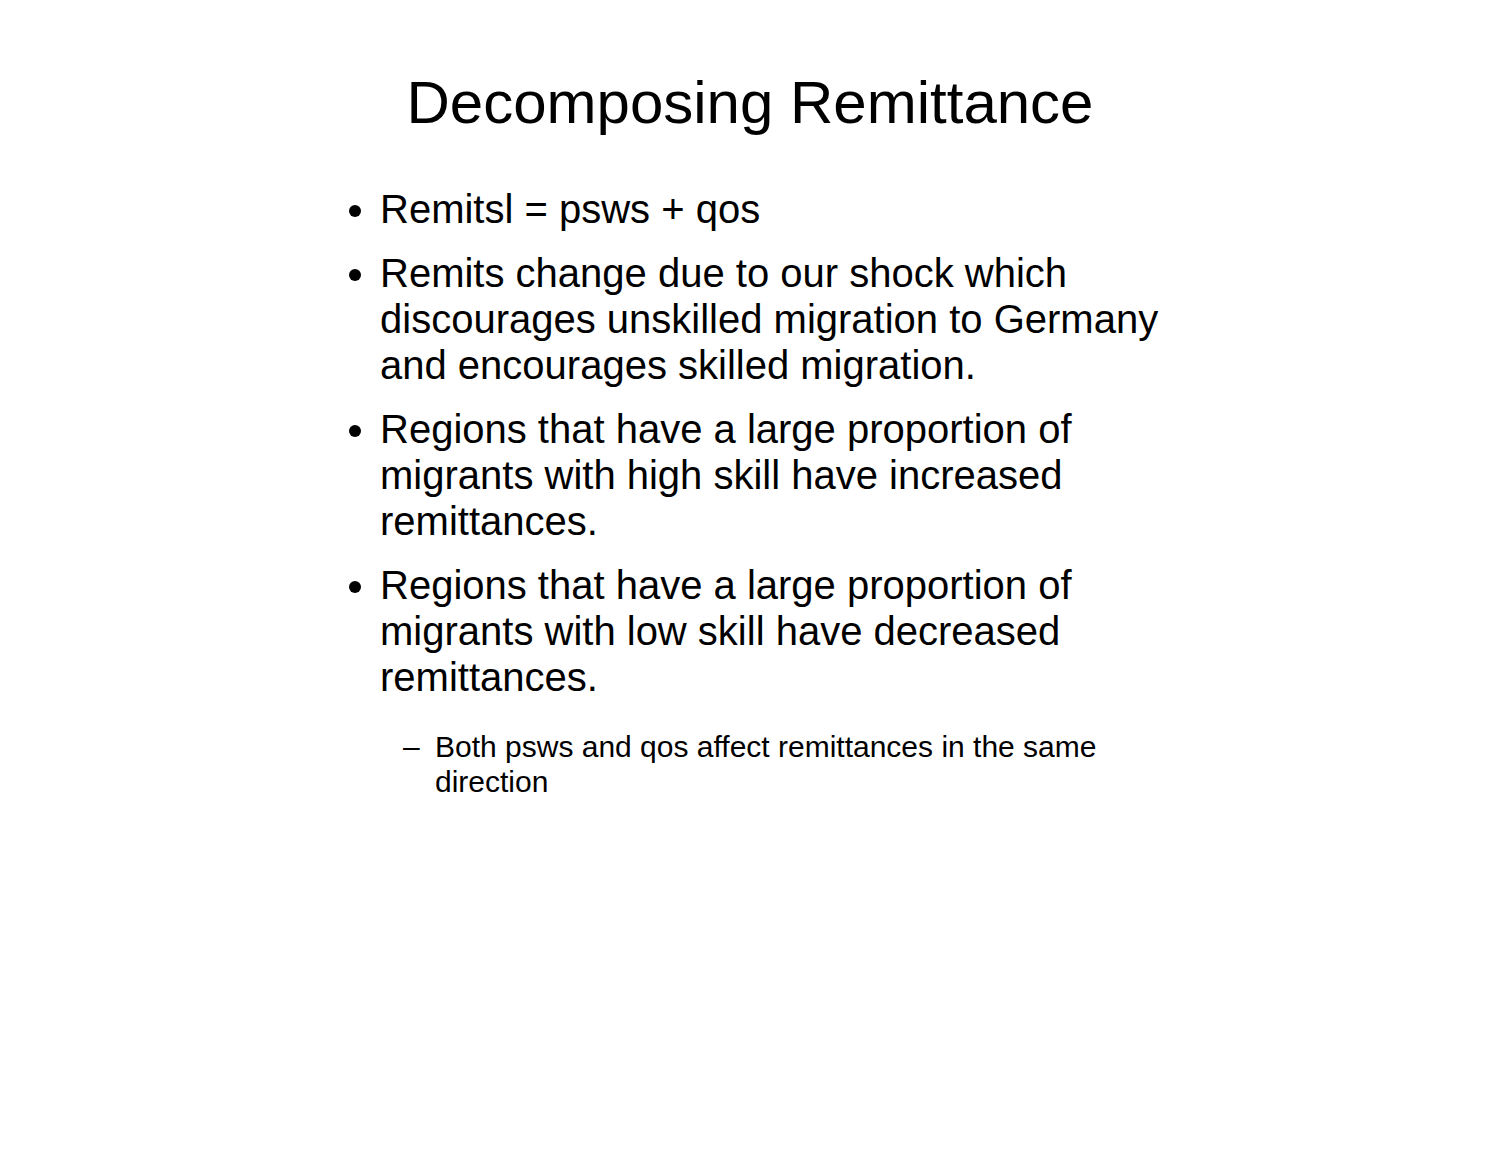Decomposing Remittance
Remitsl = psws + qos
Remits change due to our shock which discourages unskilled migration to Germany and encourages skilled migration.
Regions that have a large proportion of migrants with high skill have increased remittances.
Regions that have a large proportion of migrants with low skill have decreased remittances.
Both psws and qos affect remittances in the same direction